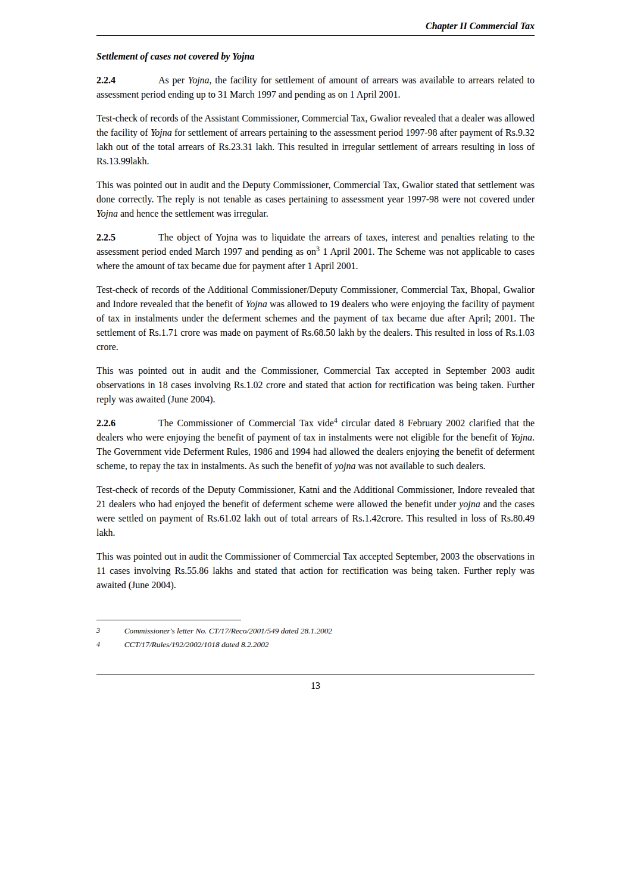Chapter II Commercial Tax
Settlement of cases not covered by Yojna
2.2.4 As per Yojna, the facility for settlement of amount of arrears was available to arrears related to assessment period ending up to 31 March 1997 and pending as on 1 April 2001.
Test-check of records of the Assistant Commissioner, Commercial Tax, Gwalior revealed that a dealer was allowed the facility of Yojna for settlement of arrears pertaining to the assessment period 1997-98 after payment of Rs.9.32 lakh out of the total arrears of Rs.23.31 lakh. This resulted in irregular settlement of arrears resulting in loss of Rs.13.99lakh.
This was pointed out in audit and the Deputy Commissioner, Commercial Tax, Gwalior stated that settlement was done correctly. The reply is not tenable as cases pertaining to assessment year 1997-98 were not covered under Yojna and hence the settlement was irregular.
2.2.5 The object of Yojna was to liquidate the arrears of taxes, interest and penalties relating to the assessment period ended March 1997 and pending as on3 1 April 2001. The Scheme was not applicable to cases where the amount of tax became due for payment after 1 April 2001.
Test-check of records of the Additional Commissioner/Deputy Commissioner, Commercial Tax, Bhopal, Gwalior and Indore revealed that the benefit of Yojna was allowed to 19 dealers who were enjoying the facility of payment of tax in instalments under the deferment schemes and the payment of tax became due after April; 2001. The settlement of Rs.1.71 crore was made on payment of Rs.68.50 lakh by the dealers. This resulted in loss of Rs.1.03 crore.
This was pointed out in audit and the Commissioner, Commercial Tax accepted in September 2003 audit observations in 18 cases involving Rs.1.02 crore and stated that action for rectification was being taken. Further reply was awaited (June 2004).
2.2.6 The Commissioner of Commercial Tax vide4 circular dated 8 February 2002 clarified that the dealers who were enjoying the benefit of payment of tax in instalments were not eligible for the benefit of Yojna. The Government vide Deferment Rules, 1986 and 1994 had allowed the dealers enjoying the benefit of deferment scheme, to repay the tax in instalments. As such the benefit of yojna was not available to such dealers.
Test-check of records of the Deputy Commissioner, Katni and the Additional Commissioner, Indore revealed that 21 dealers who had enjoyed the benefit of deferment scheme were allowed the benefit under yojna and the cases were settled on payment of Rs.61.02 lakh out of total arrears of Rs.1.42crore. This resulted in loss of Rs.80.49 lakh.
This was pointed out in audit the Commissioner of Commercial Tax accepted September, 2003 the observations in 11 cases involving Rs.55.86 lakhs and stated that action for rectification was being taken. Further reply was awaited (June 2004).
3 Commissioner's letter No. CT/17/Reco/2001/549 dated 28.1.2002
4 CCT/17/Rules/192/2002/1018 dated 8.2.2002
13